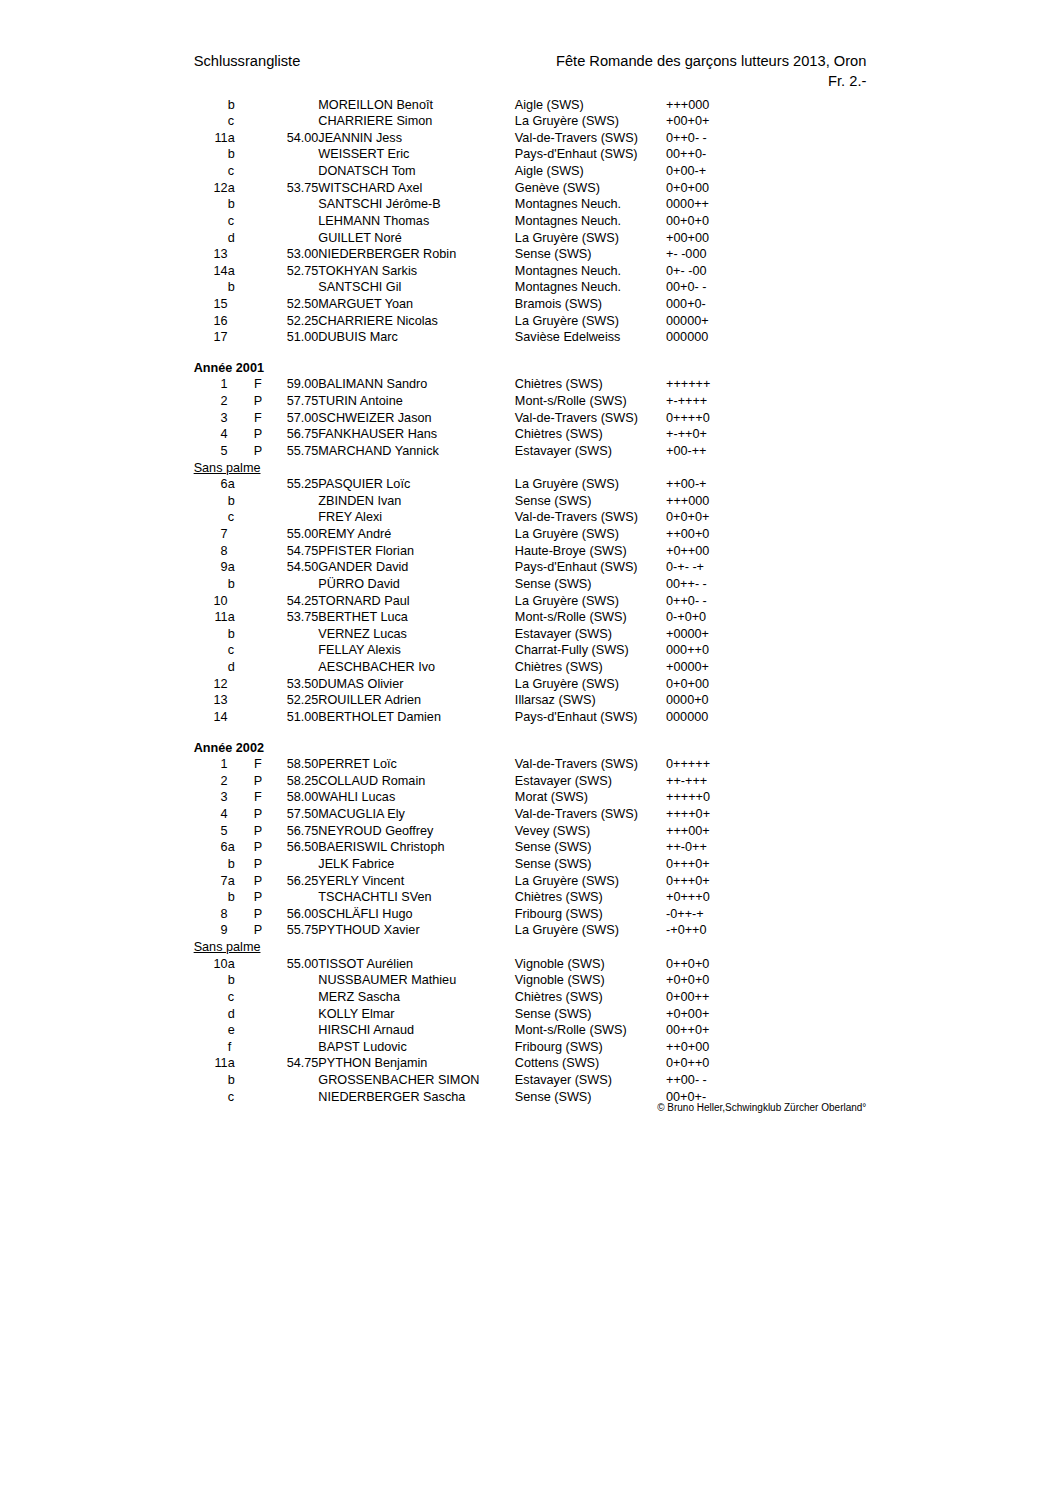Schlussrangliste
Fête Romande des garçons lutteurs 2013, Oron
Fr. 2.-
| | b | | | MOREILLON Benoît | Aigle (SWS) | +++000 |
| | c | | | CHARRIERE Simon | La Gruyère (SWS) | +00+0+ |
| 11 | a | | 54.00 | JEANNIN Jess | Val-de-Travers (SWS) | 0++0- - |
| | b | | | WEISSERT Eric | Pays-d'Enhaut (SWS) | 00++0- |
| | c | | | DONATSCH Tom | Aigle (SWS) | 0+00-+ |
| 12 | a | | 53.75 | WITSCHARD Axel | Genève (SWS) | 0+0+00 |
| | b | | | SANTSCHI Jérôme-B | Montagnes Neuch. | 0000++ |
| | c | | | LEHMANN Thomas | Montagnes Neuch. | 00+0+0 |
| | d | | | GUILLET Noré | La Gruyère (SWS) | +00+00 |
| 13 | | | 53.00 | NIEDERBERGER Robin | Sense (SWS) | +- -000 |
| 14 | a | | 52.75 | TOKHYAN Sarkis | Montagnes Neuch. | 0+- -00 |
| | b | | | SANTSCHI Gil | Montagnes Neuch. | 00+0- - |
| 15 | | | 52.50 | MARGUET Yoan | Bramois (SWS) | 000+0- |
| 16 | | | 52.25 | CHARRIERE Nicolas | La Gruyère (SWS) | 00000+ |
| 17 | | | 51.00 | DUBUIS Marc | Savièse Edelweiss | 000000 |
| Année 2001 |
| 1 | | F | 59.00 | BALIMANN Sandro | Chiètres (SWS) | ++++++ |
| 2 | | P | 57.75 | TURIN Antoine | Mont-s/Rolle (SWS) | +-++++ |
| 3 | | F | 57.00 | SCHWEIZER Jason | Val-de-Travers (SWS) | 0++++0 |
| 4 | | P | 56.75 | FANKHAUSER Hans | Chiètres (SWS) | +-++0+ |
| 5 | | P | 55.75 | MARCHAND Yannick | Estavayer (SWS) | +00-++ |
| Sans palme |
| 6 | a | | 55.25 | PASQUIER Loïc | La Gruyère (SWS) | ++00-+ |
| | b | | | ZBINDEN Ivan | Sense (SWS) | +++000 |
| | c | | | FREY Alexi | Val-de-Travers (SWS) | 0+0+0+ |
| 7 | | | 55.00 | REMY André | La Gruyère (SWS) | ++00+0 |
| 8 | | | 54.75 | PFISTER Florian | Haute-Broye (SWS) | +0++00 |
| 9 | a | | 54.50 | GANDER David | Pays-d'Enhaut (SWS) | 0-+- -+ |
| | b | | | PÜRRO David | Sense (SWS) | 00++- - |
| 10 | | | 54.25 | TORNARD Paul | La Gruyère (SWS) | 0++0- - |
| 11 | a | | 53.75 | BERTHET Luca | Mont-s/Rolle (SWS) | 0-+0+0 |
| | b | | | VERNEZ Lucas | Estavayer (SWS) | +0000+ |
| | c | | | FELLAY Alexis | Charrat-Fully (SWS) | 000++0 |
| | d | | | AESCHBACHER Ivo | Chiètres (SWS) | +0000+ |
| 12 | | | 53.50 | DUMAS Olivier | La Gruyère (SWS) | 0+0+00 |
| 13 | | | 52.25 | ROUILLER Adrien | Illarsaz (SWS) | 0000+0 |
| 14 | | | 51.00 | BERTHOLET Damien | Pays-d'Enhaut (SWS) | 000000 |
| Année 2002 |
| 1 | | F | 58.50 | PERRET Loïc | Val-de-Travers (SWS) | 0+++++ |
| 2 | | P | 58.25 | COLLAUD Romain | Estavayer (SWS) | ++-+++ |
| 3 | | F | 58.00 | WAHLI Lucas | Morat (SWS) | +++++0 |
| 4 | | P | 57.50 | MACUGLIA Ely | Val-de-Travers (SWS) | ++++0+ |
| 5 | | P | 56.75 | NEYROUD Geoffrey | Vevey (SWS) | +++00+ |
| 6 | a | P | 56.50 | BAERISWIL Christoph | Sense (SWS) | ++-0++ |
| | b | P | | JELK Fabrice | Sense (SWS) | 0+++0+ |
| 7 | a | P | 56.25 | YERLY Vincent | La Gruyère (SWS) | 0+++0+ |
| | b | P | | TSCHACHTLI SVen | Chiètres (SWS) | +0+++0 |
| 8 | | P | 56.00 | SCHLÄFLI Hugo | Fribourg (SWS) | -0++-+ |
| 9 | | P | 55.75 | PYTHOUD Xavier | La Gruyère (SWS) | -+0++0 |
| Sans palme |
| 10 | a | | 55.00 | TISSOT Aurélien | Vignoble (SWS) | 0++0+0 |
| | b | | | NUSSBAUMER Mathieu | Vignoble (SWS) | +0+0+0 |
| | c | | | MERZ Sascha | Chiètres (SWS) | 0+00++ |
| | d | | | KOLLY Elmar | Sense (SWS) | +0+00+ |
| | e | | | HIRSCHI Arnaud | Mont-s/Rolle (SWS) | 00++0+ |
| | f | | | BAPST Ludovic | Fribourg (SWS) | ++0+00 |
| 11 | a | | 54.75 | PYTHON Benjamin | Cottens (SWS) | 0+0++0 |
| | b | | | GROSSENBACHER SIMON | Estavayer (SWS) | ++00- - |
| | c | | | NIEDERBERGER Sascha | Sense (SWS) | 00+0+- |
© Bruno Heller,Schwingklub Zürcher Oberland°